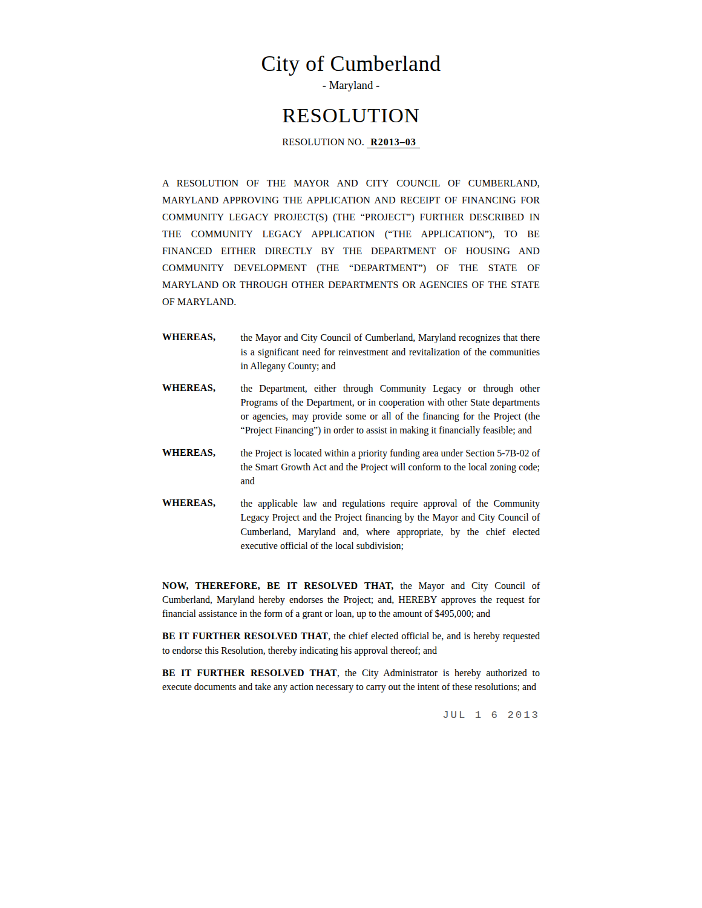City of Cumberland
- Maryland -
RESOLUTION
RESOLUTION NO. R2013–03
A resolution of the Mayor and City Council of Cumberland, Maryland approving the application and receipt of financing for Community Legacy Project(s) (the “Project”) further described in the Community Legacy Application (“the Application”), to be financed either directly by the Department of Housing and Community Development (the “Department”) of the State of Maryland or through other departments or agencies of the State of Maryland.
| WHEREAS, | the Mayor and City Council of Cumberland, Maryland recognizes that there is a significant need for reinvestment and revitalization of the communities in Allegany County; and |
| WHEREAS, | the Department, either through Community Legacy or through other Programs of the Department, or in cooperation with other State departments or agencies, may provide some or all of the financing for the Project (the “Project Financing”) in order to assist in making it financially feasible; and |
| WHEREAS, | the Project is located within a priority funding area under Section 5-7B-02 of the Smart Growth Act and the Project will conform to the local zoning code; and |
| WHEREAS, | the applicable law and regulations require approval of the Community Legacy Project and the Project financing by the Mayor and City Council of Cumberland, Maryland and, where appropriate, by the chief elected executive official of the local subdivision; |
NOW, THEREFORE, BE IT RESOLVED THAT, the Mayor and City Council of Cumberland, Maryland hereby endorses the Project; and, HEREBY approves the request for financial assistance in the form of a grant or loan, up to the amount of $495,000; and
BE IT FURTHER RESOLVED THAT, the chief elected official be, and is hereby requested to endorse this Resolution, thereby indicating his approval thereof; and
BE IT FURTHER RESOLVED THAT, the City Administrator is hereby authorized to execute documents and take any action necessary to carry out the intent of these resolutions; and
JUL 1 6 2013